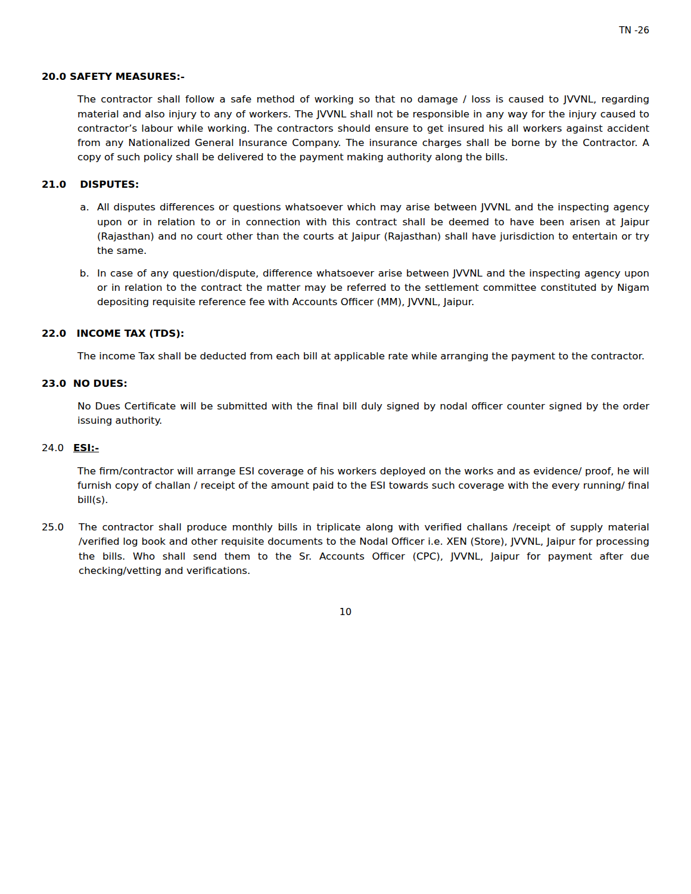TN -26
20.0 SAFETY MEASURES:-
The contractor shall follow a safe method of working so that no damage / loss is caused to JVVNL, regarding material and also injury to any of workers. The JVVNL shall not be responsible in any way for the injury caused to contractor’s labour while working. The contractors should ensure to get insured his all workers against accident from any Nationalized General Insurance Company. The insurance charges shall be borne by the Contractor. A copy of such policy shall be delivered to the payment making authority along the bills.
21.0 DISPUTES:
All disputes differences or questions whatsoever which may arise between JVVNL and the inspecting agency upon or in relation to or in connection with this contract shall be deemed to have been arisen at Jaipur (Rajasthan) and no court other than the courts at Jaipur (Rajasthan) shall have jurisdiction to entertain or try the same.
In case of any question/dispute, difference whatsoever arise between JVVNL and the inspecting agency upon or in relation to the contract the matter may be referred to the settlement committee constituted by Nigam depositing requisite reference fee with Accounts Officer (MM), JVVNL, Jaipur.
22.0 INCOME TAX (TDS):
The income Tax shall be deducted from each bill at applicable rate while arranging the payment to the contractor.
23.0 NO DUES:
No Dues Certificate will be submitted with the final bill duly signed by nodal officer counter signed by the order issuing authority.
24.0 ESI:-
The firm/contractor will arrange ESI coverage of his workers deployed on the works and as evidence/ proof, he will furnish copy of challan / receipt of the amount paid to the ESI towards such coverage with the every running/ final bill(s).
25.0
The contractor shall produce monthly bills in triplicate along with verified challans /receipt of supply material /verified log book and other requisite documents to the Nodal Officer i.e. XEN (Store), JVVNL, Jaipur for processing the bills. Who shall send them to the Sr. Accounts Officer (CPC), JVVNL, Jaipur for payment after due checking/vetting and verifications.
10